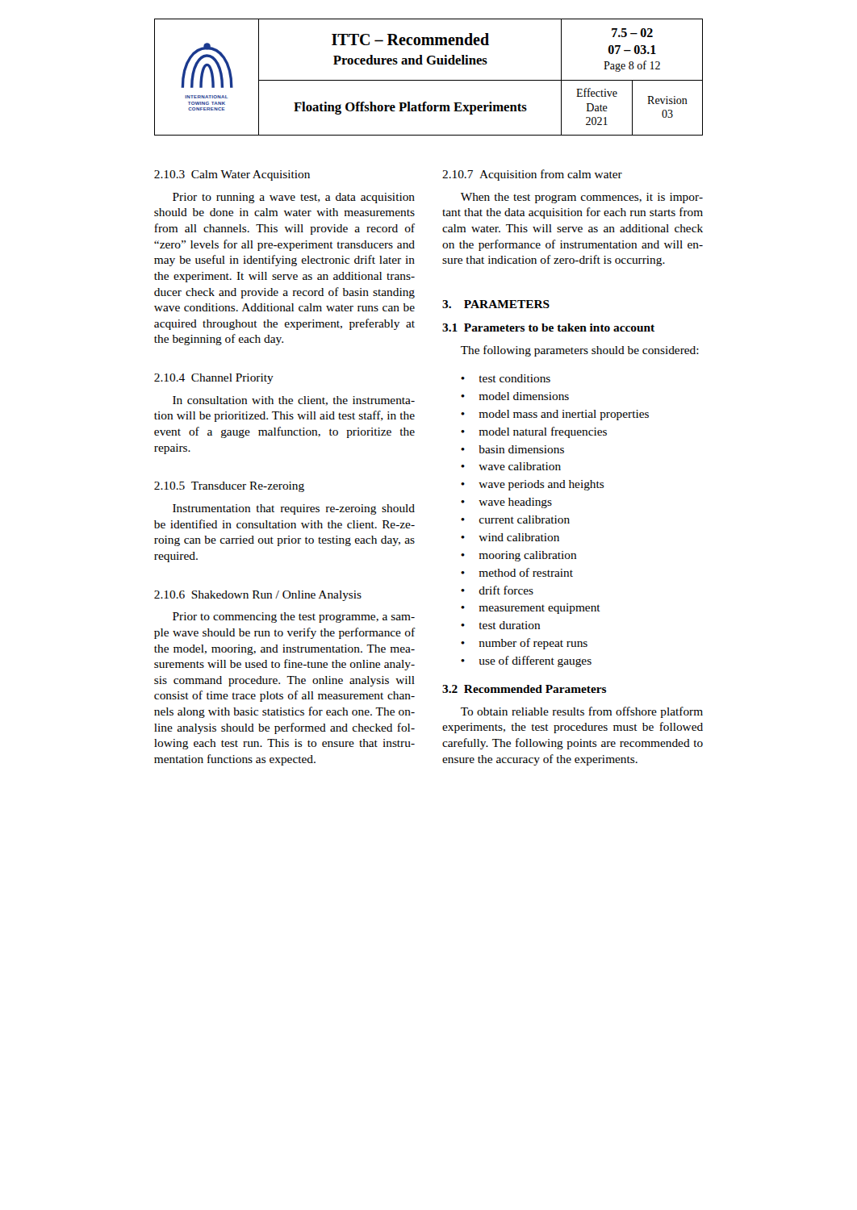| INTERNATIONAL TOWING TANK CONFERENCE | ITTC – Recommended Procedures and Guidelines | 7.5 – 02 07 – 03.1 Page 8 of 12 |
| Floating Offshore Platform Experiments | Effective Date 2021 | Revision 03 |
2.10.3 Calm Water Acquisition
Prior to running a wave test, a data acquisition should be done in calm water with measurements from all channels. This will provide a record of “zero” levels for all pre-experiment transducers and may be useful in identifying electronic drift later in the experiment. It will serve as an additional transducer check and provide a record of basin standing wave conditions. Additional calm water runs can be acquired throughout the experiment, preferably at the beginning of each day.
2.10.4 Channel Priority
In consultation with the client, the instrumentation will be prioritized. This will aid test staff, in the event of a gauge malfunction, to prioritize the repairs.
2.10.5 Transducer Re-zeroing
Instrumentation that requires re-zeroing should be identified in consultation with the client. Re-zeroing can be carried out prior to testing each day, as required.
2.10.6 Shakedown Run / Online Analysis
Prior to commencing the test programme, a sample wave should be run to verify the performance of the model, mooring, and instrumentation. The measurements will be used to fine-tune the online analysis command procedure. The online analysis will consist of time trace plots of all measurement channels along with basic statistics for each one. The online analysis should be performed and checked following each test run. This is to ensure that instrumentation functions as expected.
2.10.7 Acquisition from calm water
When the test program commences, it is important that the data acquisition for each run starts from calm water. This will serve as an additional check on the performance of instrumentation and will ensure that indication of zero-drift is occurring.
3. PARAMETERS
3.1 Parameters to be taken into account
The following parameters should be considered:
test conditions
model dimensions
model mass and inertial properties
model natural frequencies
basin dimensions
wave calibration
wave periods and heights
wave headings
current calibration
wind calibration
mooring calibration
method of restraint
drift forces
measurement equipment
test duration
number of repeat runs
use of different gauges
3.2 Recommended Parameters
To obtain reliable results from offshore platform experiments, the test procedures must be followed carefully. The following points are recommended to ensure the accuracy of the experiments.